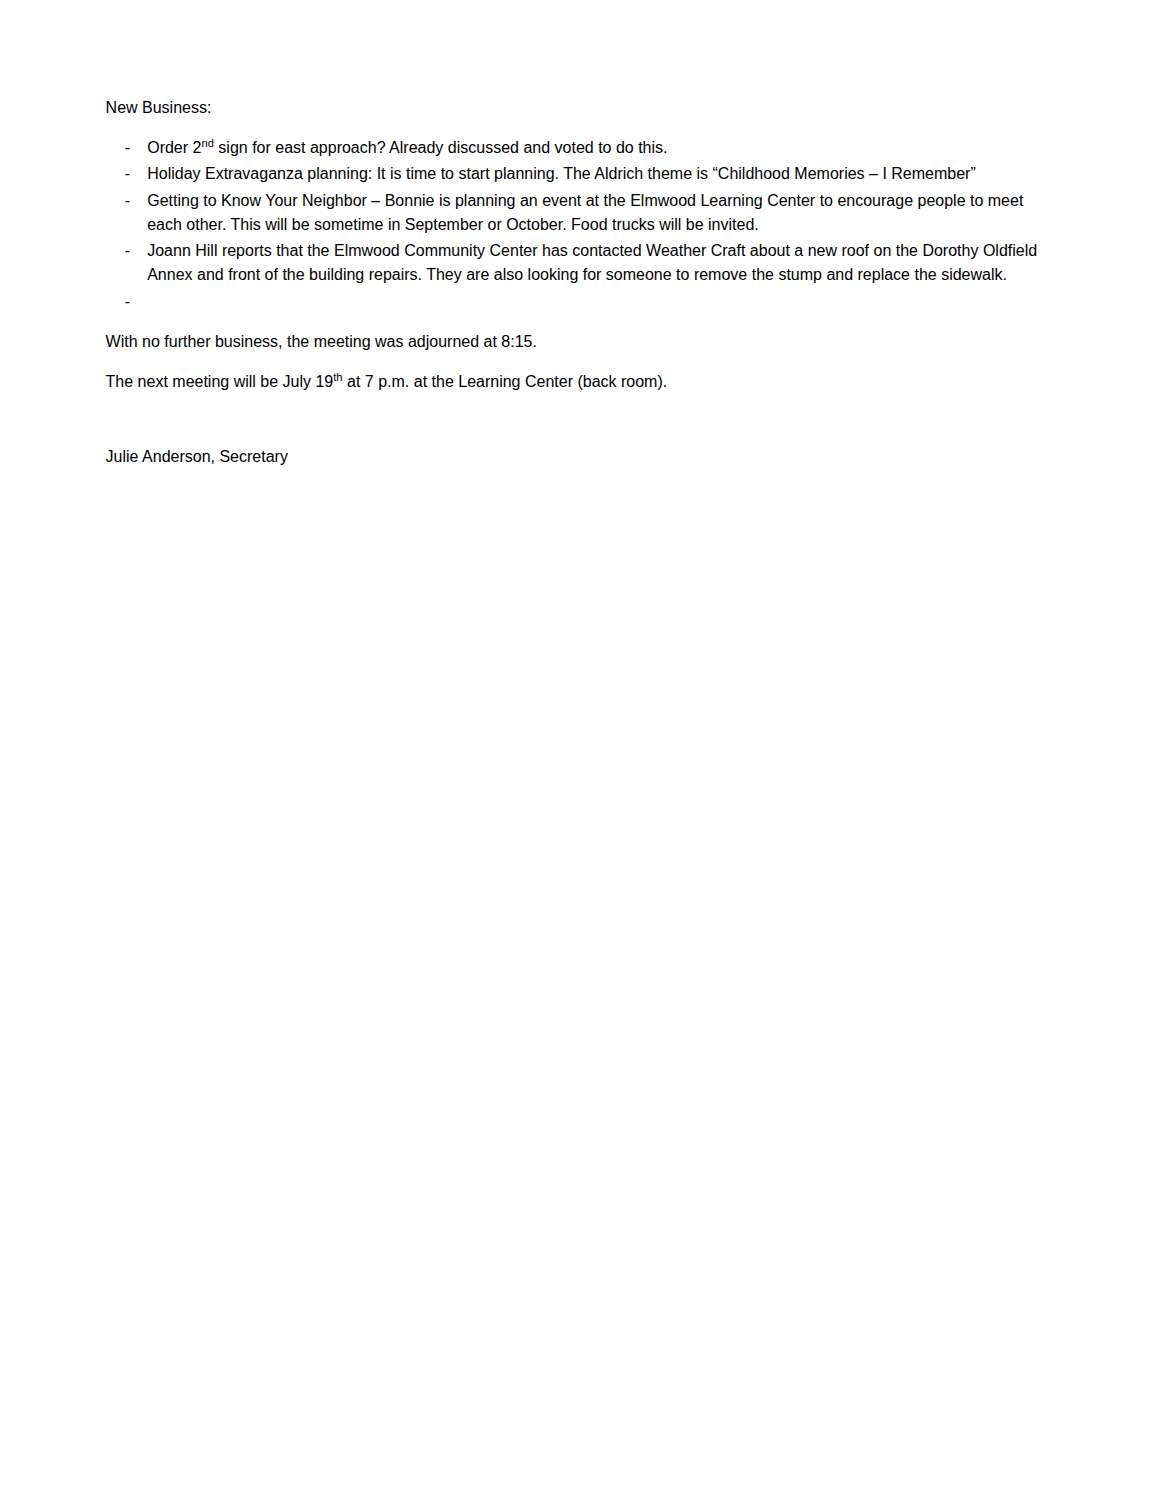New Business:
Order 2nd sign for east approach? Already discussed and voted to do this.
Holiday Extravaganza planning: It is time to start planning. The Aldrich theme is “Childhood Memories – I Remember”
Getting to Know Your Neighbor – Bonnie is planning an event at the Elmwood Learning Center to encourage people to meet each other. This will be sometime in September or October. Food trucks will be invited.
Joann Hill reports that the Elmwood Community Center has contacted Weather Craft about a new roof on the Dorothy Oldfield Annex and front of the building repairs. They are also looking for someone to remove the stump and replace the sidewalk.
With no further business, the meeting was adjourned at 8:15.
The next meeting will be July 19th at 7 p.m. at the Learning Center (back room).
Julie Anderson, Secretary